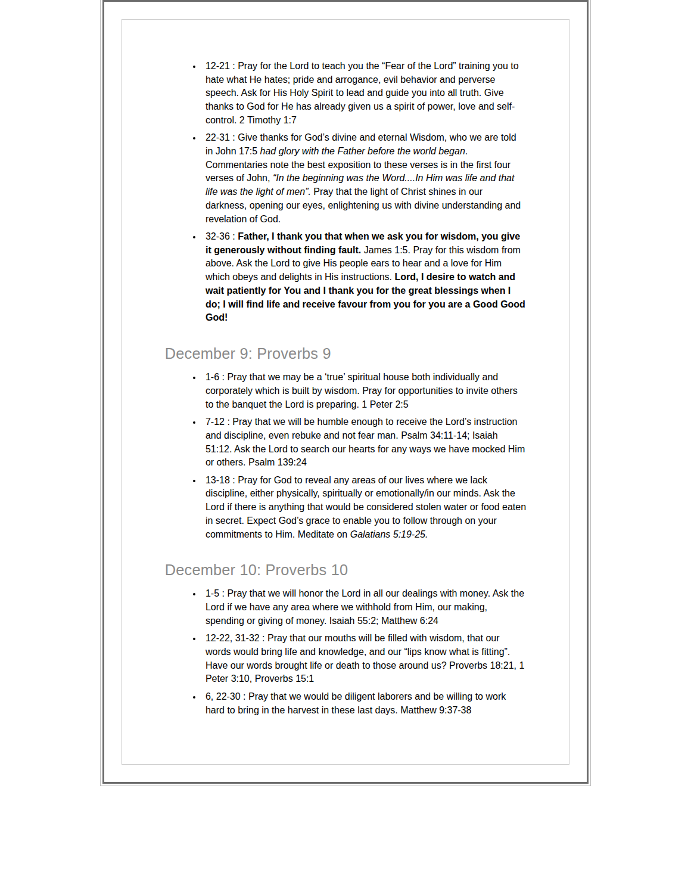12-21 : Pray for the Lord to teach you the “Fear of the Lord” training you to hate what He hates; pride and arrogance, evil behavior and perverse speech. Ask for His Holy Spirit to lead and guide you into all truth. Give thanks to God for He has already given us a spirit of power, love and self- control. 2 Timothy 1:7
22-31 : Give thanks for God’s divine and eternal Wisdom, who we are told in John 17:5 had glory with the Father before the world began. Commentaries note the best exposition to these verses is in the first four verses of John, “In the beginning was the Word....In Him was life and that life was the light of men”. Pray that the light of Christ shines in our darkness, opening our eyes, enlightening us with divine understanding and revelation of God.
32-36 : Father, I thank you that when we ask you for wisdom, you give it generously without finding fault. James 1:5. Pray for this wisdom from above. Ask the Lord to give His people ears to hear and a love for Him which obeys and delights in His instructions. Lord, I desire to watch and wait patiently for You and I thank you for the great blessings when I do; I will find life and receive favour from you for you are a Good Good God!
December 9: Proverbs 9
1-6 : Pray that we may be a ‘true’ spiritual house both individually and corporately which is built by wisdom. Pray for opportunities to invite others to the banquet the Lord is preparing. 1 Peter 2:5
7-12 : Pray that we will be humble enough to receive the Lord’s instruction and discipline, even rebuke and not fear man. Psalm 34:11-14; Isaiah 51:12. Ask the Lord to search our hearts for any ways we have mocked Him or others. Psalm 139:24
13-18 : Pray for God to reveal any areas of our lives where we lack discipline, either physically, spiritually or emotionally/in our minds. Ask the Lord if there is anything that would be considered stolen water or food eaten in secret. Expect God’s grace to enable you to follow through on your commitments to Him. Meditate on Galatians 5:19-25.
December 10: Proverbs 10
1-5 : Pray that we will honor the Lord in all our dealings with money. Ask the Lord if we have any area where we withhold from Him, our making, spending or giving of money. Isaiah 55:2; Matthew 6:24
12-22, 31-32 : Pray that our mouths will be filled with wisdom, that our words would bring life and knowledge, and our “lips know what is fitting”. Have our words brought life or death to those around us? Proverbs 18:21, 1 Peter 3:10, Proverbs 15:1
6, 22-30 : Pray that we would be diligent laborers and be willing to work hard to bring in the harvest in these last days. Matthew 9:37-38